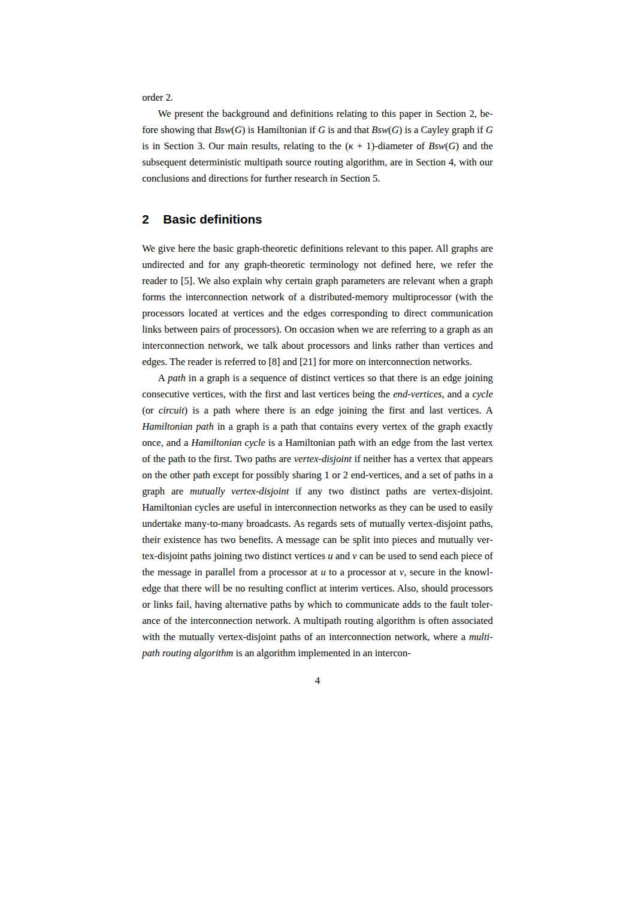order 2.
We present the background and definitions relating to this paper in Section 2, before showing that Bsw(G) is Hamiltonian if G is and that Bsw(G) is a Cayley graph if G is in Section 3. Our main results, relating to the (κ + 1)-diameter of Bsw(G) and the subsequent deterministic multipath source routing algorithm, are in Section 4, with our conclusions and directions for further research in Section 5.
2 Basic definitions
We give here the basic graph-theoretic definitions relevant to this paper. All graphs are undirected and for any graph-theoretic terminology not defined here, we refer the reader to [5]. We also explain why certain graph parameters are relevant when a graph forms the interconnection network of a distributed-memory multiprocessor (with the processors located at vertices and the edges corresponding to direct communication links between pairs of processors). On occasion when we are referring to a graph as an interconnection network, we talk about processors and links rather than vertices and edges. The reader is referred to [8] and [21] for more on interconnection networks.
A path in a graph is a sequence of distinct vertices so that there is an edge joining consecutive vertices, with the first and last vertices being the end-vertices, and a cycle (or circuit) is a path where there is an edge joining the first and last vertices. A Hamiltonian path in a graph is a path that contains every vertex of the graph exactly once, and a Hamiltonian cycle is a Hamiltonian path with an edge from the last vertex of the path to the first. Two paths are vertex-disjoint if neither has a vertex that appears on the other path except for possibly sharing 1 or 2 end-vertices, and a set of paths in a graph are mutually vertex-disjoint if any two distinct paths are vertex-disjoint. Hamiltonian cycles are useful in interconnection networks as they can be used to easily undertake many-to-many broadcasts. As regards sets of mutually vertex-disjoint paths, their existence has two benefits. A message can be split into pieces and mutually vertex-disjoint paths joining two distinct vertices u and v can be used to send each piece of the message in parallel from a processor at u to a processor at v, secure in the knowledge that there will be no resulting conflict at interim vertices. Also, should processors or links fail, having alternative paths by which to communicate adds to the fault tolerance of the interconnection network. A multipath routing algorithm is often associated with the mutually vertex-disjoint paths of an interconnection network, where a multipath routing algorithm is an algorithm implemented in an intercon-
4